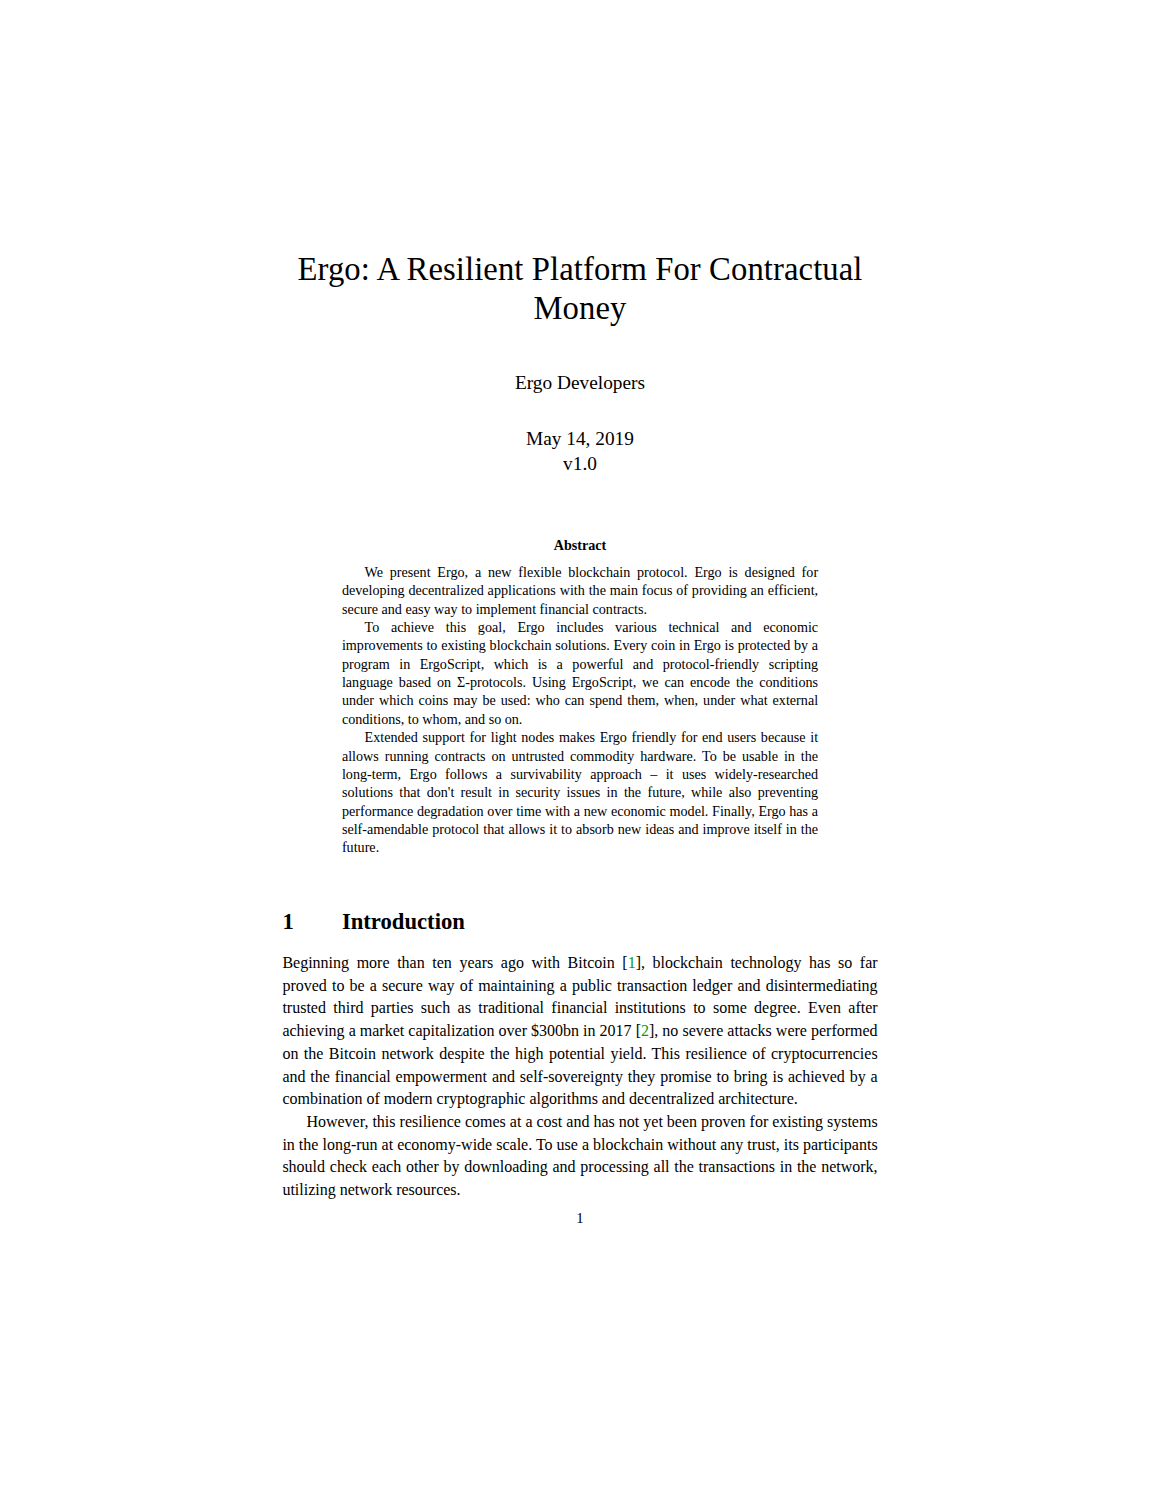Ergo: A Resilient Platform For Contractual
Money
Ergo Developers
May 14, 2019
v1.0
Abstract
We present Ergo, a new flexible blockchain protocol. Ergo is designed for developing decentralized applications with the main focus of providing an efficient, secure and easy way to implement financial contracts.
To achieve this goal, Ergo includes various technical and economic improvements to existing blockchain solutions. Every coin in Ergo is protected by a program in ErgoScript, which is a powerful and protocol-friendly scripting language based on Σ-protocols. Using ErgoScript, we can encode the conditions under which coins may be used: who can spend them, when, under what external conditions, to whom, and so on.
Extended support for light nodes makes Ergo friendly for end users because it allows running contracts on untrusted commodity hardware. To be usable in the long-term, Ergo follows a survivability approach – it uses widely-researched solutions that don't result in security issues in the future, while also preventing performance degradation over time with a new economic model. Finally, Ergo has a self-amendable protocol that allows it to absorb new ideas and improve itself in the future.
1 Introduction
Beginning more than ten years ago with Bitcoin [1], blockchain technology has so far proved to be a secure way of maintaining a public transaction ledger and disintermediating trusted third parties such as traditional financial institutions to some degree. Even after achieving a market capitalization over $300bn in 2017 [2], no severe attacks were performed on the Bitcoin network despite the high potential yield. This resilience of cryptocurrencies and the financial empowerment and self-sovereignty they promise to bring is achieved by a combination of modern cryptographic algorithms and decentralized architecture.
However, this resilience comes at a cost and has not yet been proven for existing systems in the long-run at economy-wide scale. To use a blockchain without any trust, its participants should check each other by downloading and processing all the transactions in the network, utilizing network resources.
1